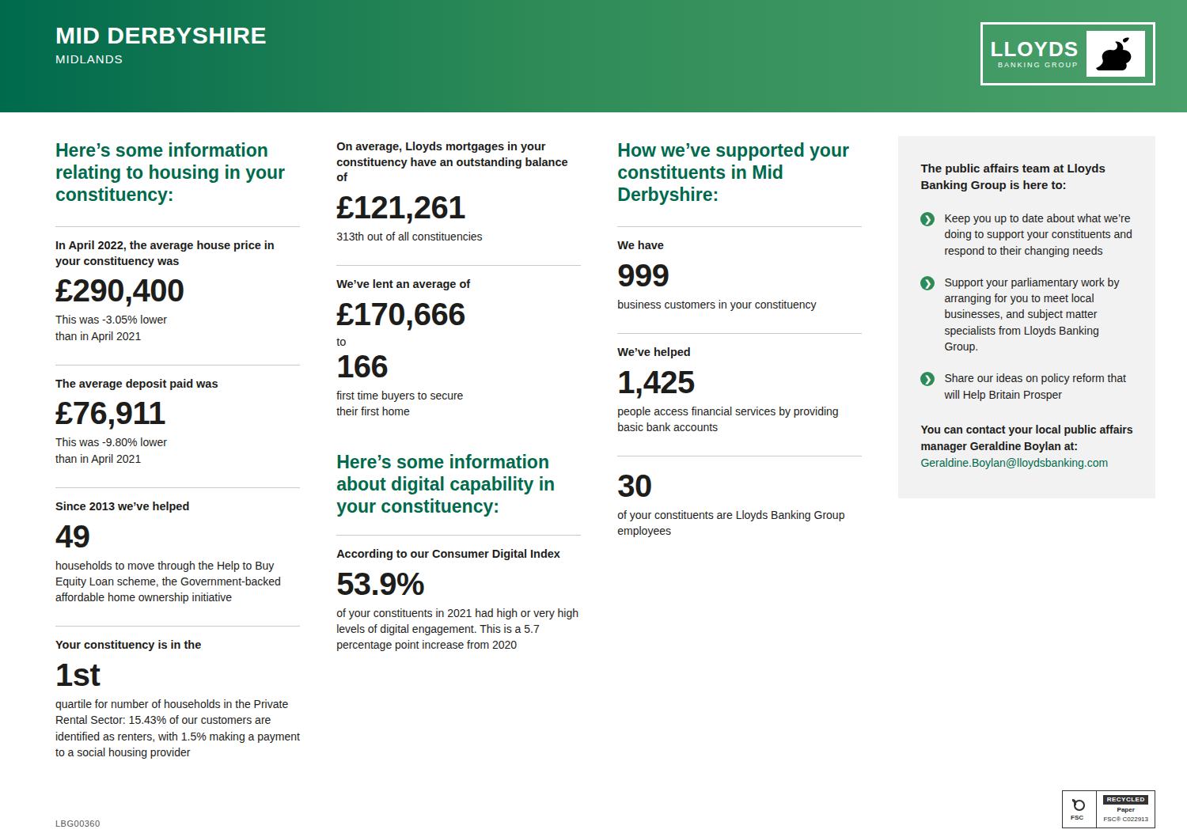Mid Derbyshire
Midlands
LLOYDS BANKING GROUP
Here’s some information relating to housing in your constituency:
In April 2022, the average house price in your constituency was
£290,400
This was -3.05% lower
than in April 2021
The average deposit paid was
£76,911
This was -9.80% lower
than in April 2021
Since 2013 we’ve helped
49
households to move through the Help to Buy Equity Loan scheme, the Government-backed affordable home ownership initiative
Your constituency is in the
1st
quartile for number of households in the Private Rental Sector: 15.43% of our customers are identified as renters, with 1.5% making a payment to a social housing provider
On average, Lloyds mortgages in your constituency have an outstanding balance of
£121,261
313th out of all constituencies
We’ve lent an average of
£170,666
to
166
first time buyers to secure
their first home
Here’s some information about digital capability in your constituency:
According to our Consumer Digital Index
53.9%
of your constituents in 2021 had high or very high levels of digital engagement. This is a 5.7 percentage point increase from 2020
How we’ve supported your constituents in Mid Derbyshire:
We have
999
business customers in your constituency
We’ve helped
1,425
people access financial services by providing basic bank accounts
30
of your constituents are Lloyds Banking Group employees
The public affairs team at Lloyds Banking Group is here to:
❯Keep you up to date about what we’re doing to support your constituents and respond to their changing needs
❯Support your parliamentary work by arranging for you to meet local businesses, and subject matter specialists from Lloyds Banking Group.
❯Share our ideas on policy reform that will Help Britain Prosper
You can contact your local public affairs manager Geraldine Boylan at:
Geraldine.Boylan@lloydsbanking.com
LBG00360
FSC
RECYCLED Paper FSC® C022913